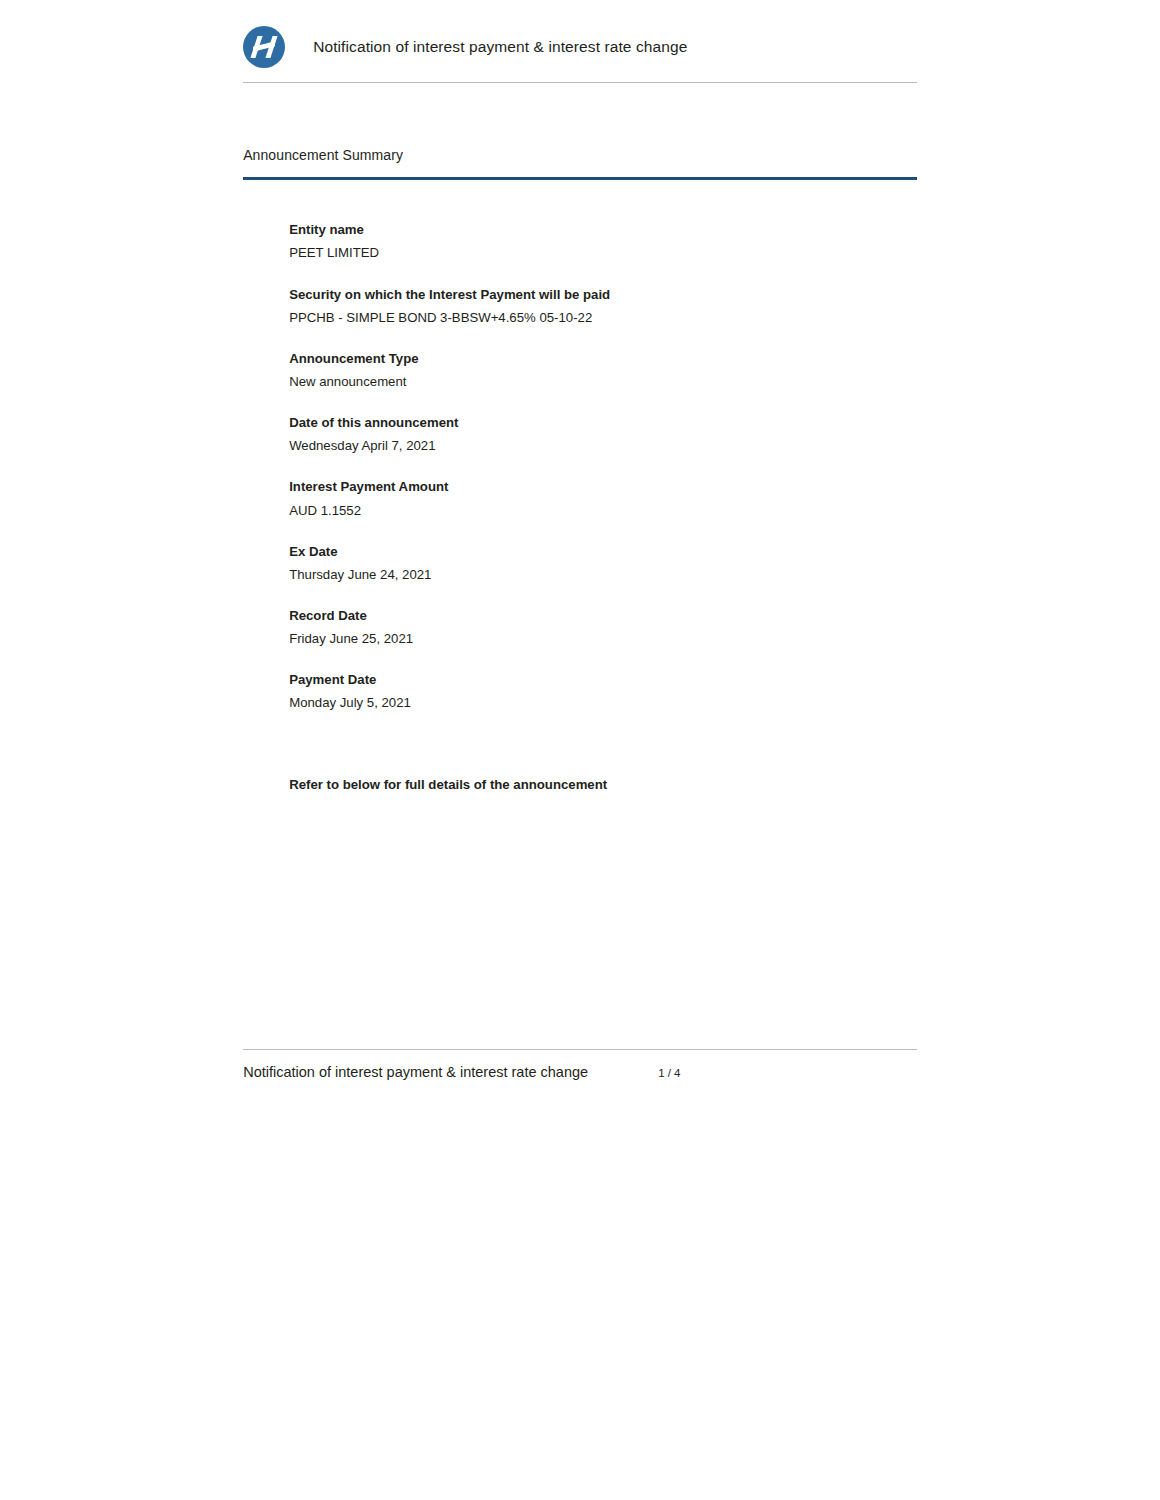Notification of interest payment & interest rate change
Announcement Summary
Entity name
PEET LIMITED
Security on which the Interest Payment will be paid
PPCHB - SIMPLE BOND 3-BBSW+4.65% 05-10-22
Announcement Type
New announcement
Date of this announcement
Wednesday April 7, 2021
Interest Payment Amount
AUD 1.1552
Ex Date
Thursday June 24, 2021
Record Date
Friday June 25, 2021
Payment Date
Monday July 5, 2021
Refer to below for full details of the announcement
Notification of interest payment & interest rate change
1 / 4